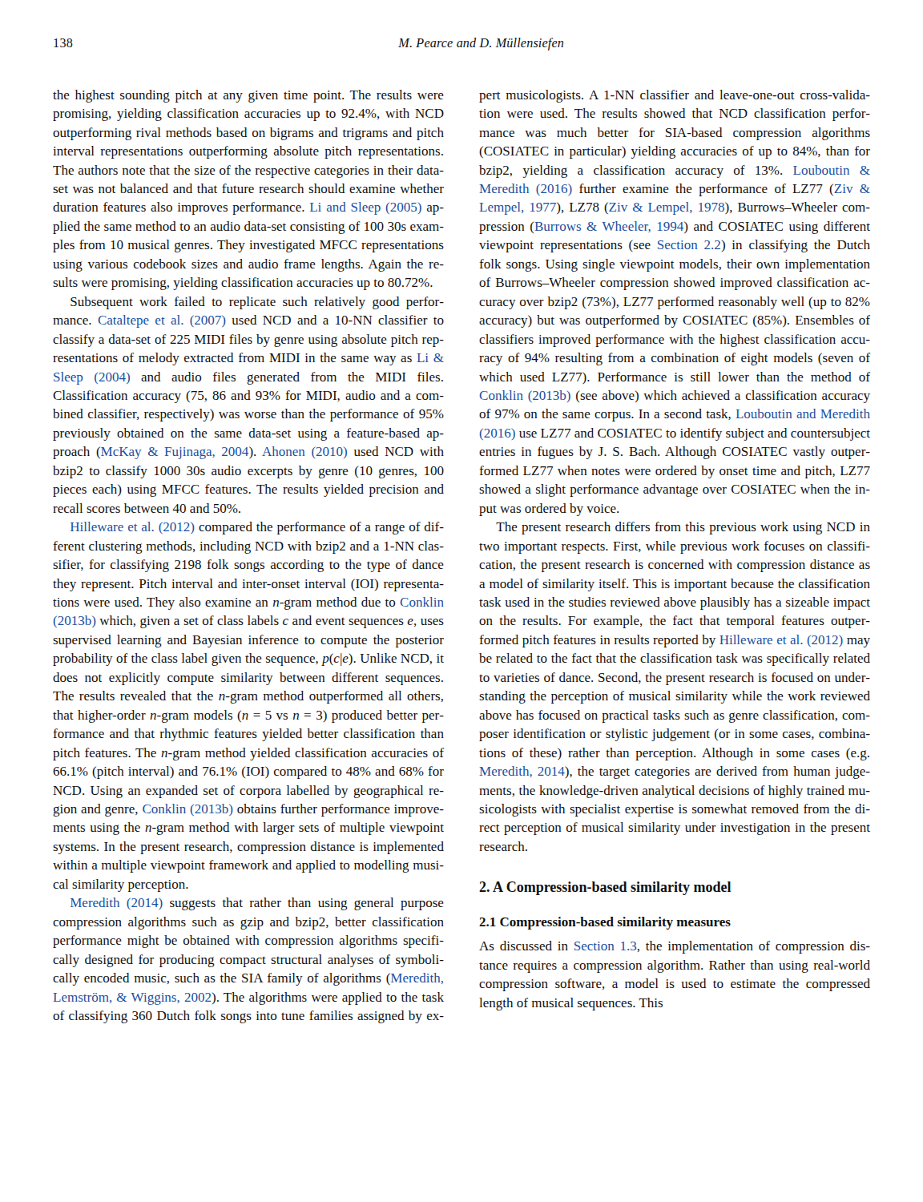138 M. Pearce and D. Müllensiefen
the highest sounding pitch at any given time point. The results were promising, yielding classification accuracies up to 92.4%, with NCD outperforming rival methods based on bigrams and trigrams and pitch interval representations outperforming absolute pitch representations. The authors note that the size of the respective categories in their data-set was not balanced and that future research should examine whether duration features also improves performance. Li and Sleep (2005) applied the same method to an audio data-set consisting of 100 30s examples from 10 musical genres. They investigated MFCC representations using various codebook sizes and audio frame lengths. Again the results were promising, yielding classification accuracies up to 80.72%.
Subsequent work failed to replicate such relatively good performance. Cataltepe et al. (2007) used NCD and a 10-NN classifier to classify a data-set of 225 MIDI files by genre using absolute pitch representations of melody extracted from MIDI in the same way as Li & Sleep (2004) and audio files generated from the MIDI files. Classification accuracy (75, 86 and 93% for MIDI, audio and a combined classifier, respectively) was worse than the performance of 95% previously obtained on the same data-set using a feature-based approach (McKay & Fujinaga, 2004). Ahonen (2010) used NCD with bzip2 to classify 1000 30s audio excerpts by genre (10 genres, 100 pieces each) using MFCC features. The results yielded precision and recall scores between 40 and 50%.
Hilleware et al. (2012) compared the performance of a range of different clustering methods, including NCD with bzip2 and a 1-NN classifier, for classifying 2198 folk songs according to the type of dance they represent. Pitch interval and inter-onset interval (IOI) representations were used. They also examine an n-gram method due to Conklin (2013b) which, given a set of class labels c and event sequences e, uses supervised learning and Bayesian inference to compute the posterior probability of the class label given the sequence, p(c|e). Unlike NCD, it does not explicitly compute similarity between different sequences. The results revealed that the n-gram method outperformed all others, that higher-order n-gram models (n = 5 vs n = 3) produced better performance and that rhythmic features yielded better classification than pitch features. The n-gram method yielded classification accuracies of 66.1% (pitch interval) and 76.1% (IOI) compared to 48% and 68% for NCD. Using an expanded set of corpora labelled by geographical region and genre, Conklin (2013b) obtains further performance improvements using the n-gram method with larger sets of multiple viewpoint systems. In the present research, compression distance is implemented within a multiple viewpoint framework and applied to modelling musical similarity perception.
Meredith (2014) suggests that rather than using general purpose compression algorithms such as gzip and bzip2, better classification performance might be obtained with compression algorithms specifically designed for producing compact structural analyses of symbolically encoded music, such as the SIA family of algorithms (Meredith, Lemström, & Wiggins, 2002). The algorithms were applied to the task of classifying 360 Dutch folk songs into tune families assigned by expert musicologists. A 1-NN classifier and leave-one-out cross-validation were used. The results showed that NCD classification performance was much better for SIA-based compression algorithms (COSIATEC in particular) yielding accuracies of up to 84%, than for bzip2, yielding a classification accuracy of 13%. Louboutin & Meredith (2016) further examine the performance of LZ77 (Ziv & Lempel, 1977), LZ78 (Ziv & Lempel, 1978), Burrows–Wheeler compression (Burrows & Wheeler, 1994) and COSIATEC using different viewpoint representations (see Section 2.2) in classifying the Dutch folk songs. Using single viewpoint models, their own implementation of Burrows–Wheeler compression showed improved classification accuracy over bzip2 (73%), LZ77 performed reasonably well (up to 82% accuracy) but was outperformed by COSIATEC (85%). Ensembles of classifiers improved performance with the highest classification accuracy of 94% resulting from a combination of eight models (seven of which used LZ77). Performance is still lower than the method of Conklin (2013b) (see above) which achieved a classification accuracy of 97% on the same corpus. In a second task, Louboutin and Meredith (2016) use LZ77 and COSIATEC to identify subject and countersubject entries in fugues by J. S. Bach. Although COSIATEC vastly outperformed LZ77 when notes were ordered by onset time and pitch, LZ77 showed a slight performance advantage over COSIATEC when the input was ordered by voice.
The present research differs from this previous work using NCD in two important respects. First, while previous work focuses on classification, the present research is concerned with compression distance as a model of similarity itself. This is important because the classification task used in the studies reviewed above plausibly has a sizeable impact on the results. For example, the fact that temporal features outperformed pitch features in results reported by Hilleware et al. (2012) may be related to the fact that the classification task was specifically related to varieties of dance. Second, the present research is focused on understanding the perception of musical similarity while the work reviewed above has focused on practical tasks such as genre classification, composer identification or stylistic judgement (or in some cases, combinations of these) rather than perception. Although in some cases (e.g. Meredith, 2014), the target categories are derived from human judgements, the knowledge-driven analytical decisions of highly trained musicologists with specialist expertise is somewhat removed from the direct perception of musical similarity under investigation in the present research.
2. A Compression-based similarity model
2.1 Compression-based similarity measures
As discussed in Section 1.3, the implementation of compression distance requires a compression algorithm. Rather than using real-world compression software, a model is used to estimate the compressed length of musical sequences. This